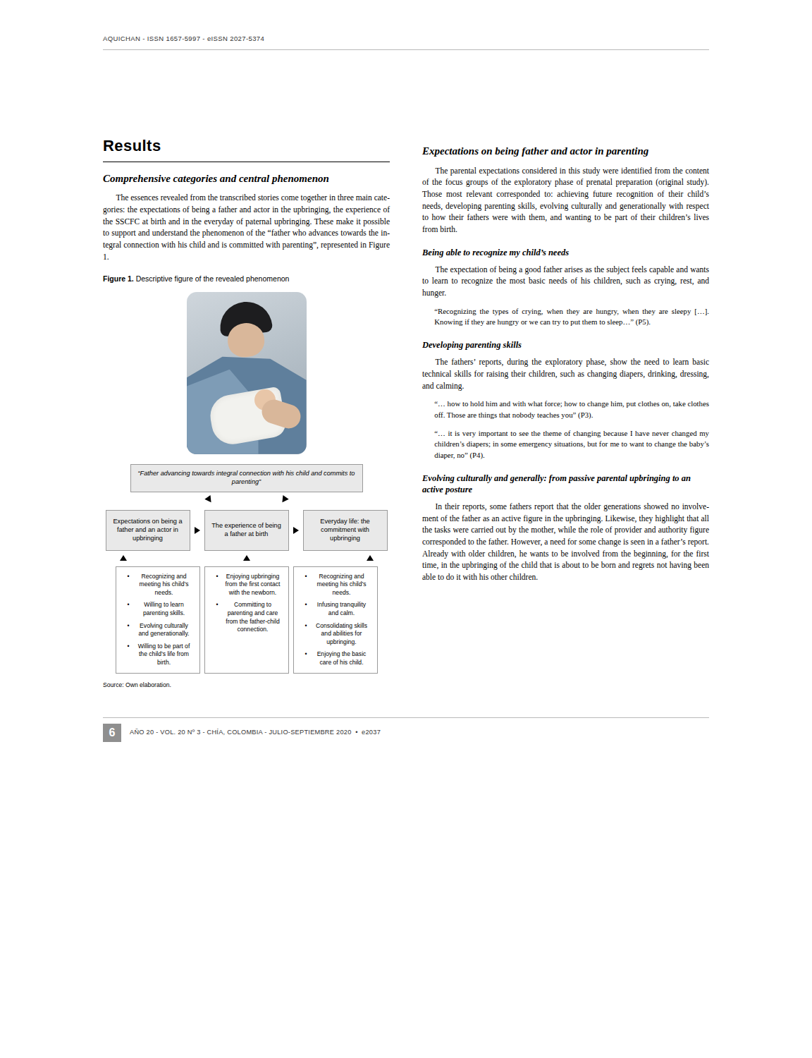AQUICHAN - ISSN 1657-5997 - eISSN 2027-5374
Results
Comprehensive categories and central phenomenon
The essences revealed from the transcribed stories come together in three main categories: the expectations of being a father and actor in the upbringing, the experience of the SSCFC at birth and in the everyday of paternal upbringing. These make it possible to support and understand the phenomenon of the “father who advances towards the integral connection with his child and is committed with parenting”, represented in Figure 1.
Figure 1. Descriptive figure of the revealed phenomenon
“Father advancing towards integral connection with his child and commits to parenting”
Expectations on being a father and an actor in upbringing
The experience of being a father at birth
Everyday life: the commitment with upbringing
Recognizing and meeting his child’s needs.
Willing to learn parenting skills.
Evolving culturally and generationally.
Willing to be part of the child’s life from birth.
Enjoying upbringing from the first contact with the newborn.
Committing to parenting and care from the father-child connection.
Recognizing and meeting his child’s needs.
Infusing tranquility and calm.
Consolidating skills and abilities for upbringing.
Enjoying the basic care of his child.
Source: Own elaboration.
Expectations on being father and actor in parenting
The parental expectations considered in this study were identified from the content of the focus groups of the exploratory phase of prenatal preparation (original study). Those most relevant corresponded to: achieving future recognition of their child’s needs, developing parenting skills, evolving culturally and generationally with respect to how their fathers were with them, and wanting to be part of their children’s lives from birth.
Being able to recognize my child’s needs
The expectation of being a good father arises as the subject feels capable and wants to learn to recognize the most basic needs of his children, such as crying, rest, and hunger.
“Recognizing the types of crying, when they are hungry, when they are sleepy […]. Knowing if they are hungry or we can try to put them to sleep…” (P5).
Developing parenting skills
The fathers’ reports, during the exploratory phase, show the need to learn basic technical skills for raising their children, such as changing diapers, drinking, dressing, and calming.
“… how to hold him and with what force; how to change him, put clothes on, take clothes off. Those are things that nobody teaches you” (P3).
“… it is very important to see the theme of changing because I have never changed my children’s diapers; in some emergency situations, but for me to want to change the baby’s diaper, no” (P4).
Evolving culturally and generally: from passive parental upbringing to an active posture
In their reports, some fathers report that the older generations showed no involvement of the father as an active figure in the upbringing. Likewise, they highlight that all the tasks were carried out by the mother, while the role of provider and authority figure corresponded to the father. However, a need for some change is seen in a father’s report. Already with older children, he wants to be involved from the beginning, for the first time, in the upbringing of the child that is about to be born and regrets not having been able to do it with his other children.
6
AÑO 20 - VOL. 20 Nº 3 - CHÍA, COLOMBIA - JULIO-SEPTIEMBRE 2020 • e2037